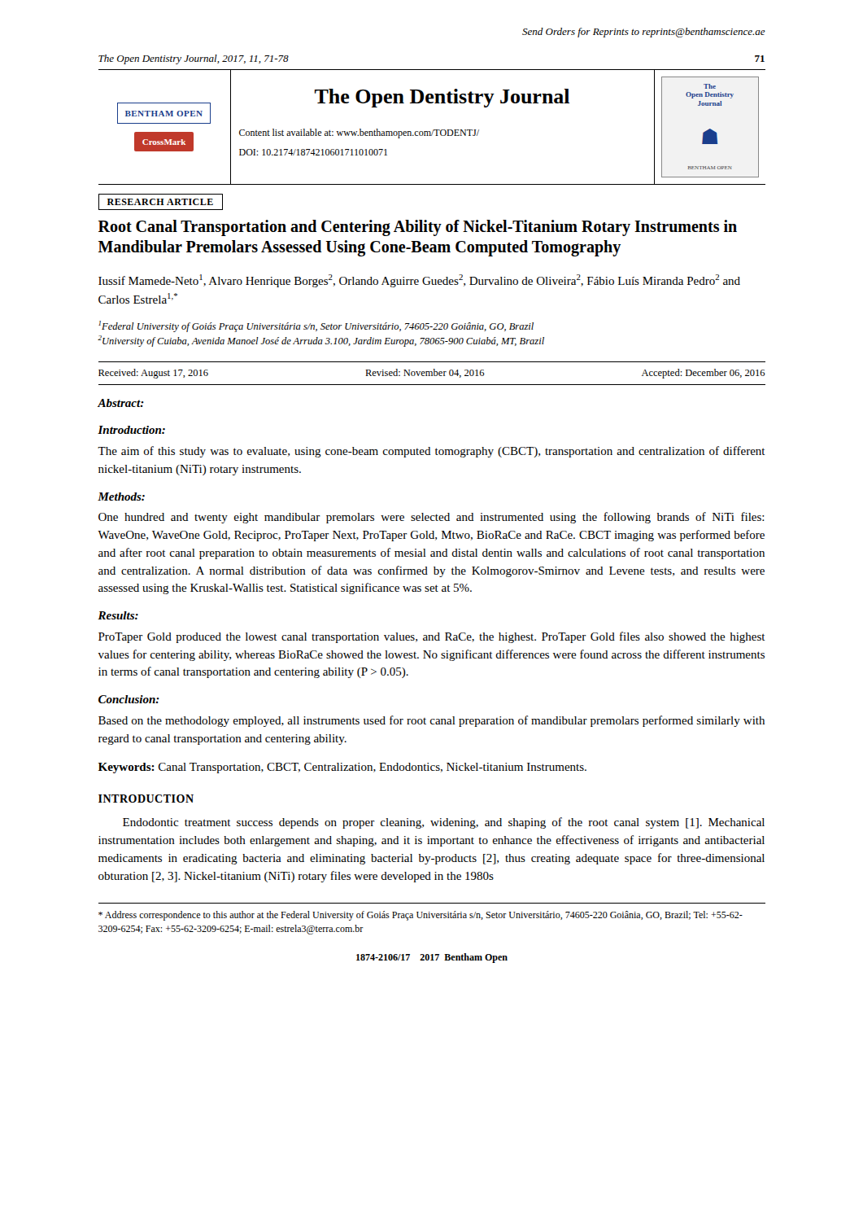Send Orders for Reprints to reprints@benthamscience.ae
The Open Dentistry Journal, 2017, 11, 71-78 71
BENTHAM OPEN
CrossMark
The Open Dentistry Journal
Content list available at: www.benthamopen.com/TODENTJ/
DOI: 10.2174/1874210601711010071
The
Open Dentistry
Journal
☗
BENTHAM OPEN
RESEARCH ARTICLE
Root Canal Transportation and Centering Ability of Nickel-Titanium Rotary Instruments in Mandibular Premolars Assessed Using Cone-Beam Computed Tomography
Iussif Mamede-Neto1, Alvaro Henrique Borges2, Orlando Aguirre Guedes2, Durvalino de Oliveira2, Fábio Luís Miranda Pedro2 and Carlos Estrela1,*
1Federal University of Goiás Praça Universitária s/n, Setor Universitário, 74605-220 Goiânia, GO, Brazil
2University of Cuiaba, Avenida Manoel José de Arruda 3.100, Jardim Europa, 78065-900 Cuiabá, MT, Brazil
Received: August 17, 2016 Revised: November 04, 2016 Accepted: December 06, 2016
Abstract:
Introduction:
The aim of this study was to evaluate, using cone-beam computed tomography (CBCT), transportation and centralization of different nickel-titanium (NiTi) rotary instruments.
Methods:
One hundred and twenty eight mandibular premolars were selected and instrumented using the following brands of NiTi files: WaveOne, WaveOne Gold, Reciproc, ProTaper Next, ProTaper Gold, Mtwo, BioRaCe and RaCe. CBCT imaging was performed before and after root canal preparation to obtain measurements of mesial and distal dentin walls and calculations of root canal transportation and centralization. A normal distribution of data was confirmed by the Kolmogorov-Smirnov and Levene tests, and results were assessed using the Kruskal-Wallis test. Statistical significance was set at 5%.
Results:
ProTaper Gold produced the lowest canal transportation values, and RaCe, the highest. ProTaper Gold files also showed the highest values for centering ability, whereas BioRaCe showed the lowest. No significant differences were found across the different instruments in terms of canal transportation and centering ability (P > 0.05).
Conclusion:
Based on the methodology employed, all instruments used for root canal preparation of mandibular premolars performed similarly with regard to canal transportation and centering ability.
Keywords: Canal Transportation, CBCT, Centralization, Endodontics, Nickel-titanium Instruments.
INTRODUCTION
Endodontic treatment success depends on proper cleaning, widening, and shaping of the root canal system [1]. Mechanical instrumentation includes both enlargement and shaping, and it is important to enhance the effectiveness of irrigants and antibacterial medicaments in eradicating bacteria and eliminating bacterial by-products [2], thus creating adequate space for three-dimensional obturation [2, 3]. Nickel-titanium (NiTi) rotary files were developed in the 1980s
* Address correspondence to this author at the Federal University of Goiás Praça Universitária s/n, Setor Universitário, 74605-220 Goiânia, GO, Brazil; Tel: +55-62-3209-6254; Fax: +55-62-3209-6254; E-mail: estrela3@terra.com.br
1874-2106/17 2017 Bentham Open